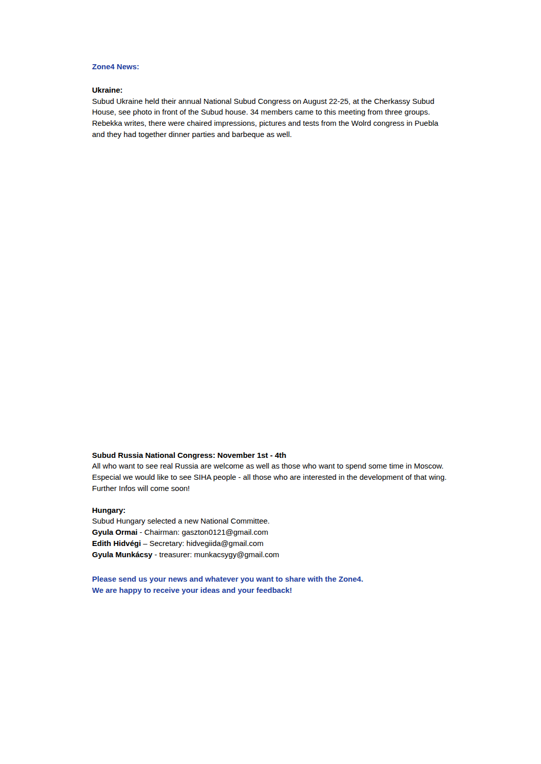Zone4 News:
Ukraine:
Subud Ukraine held their annual National Subud Congress on August 22-25, at the Cherkassy Subud House, see photo in front of the Subud house. 34 members came to this meeting from three groups. Rebekka writes, there were chaired impressions, pictures and tests from the Wolrd congress in Puebla and they had together dinner parties and barbeque as well.
Subud Russia National Congress: November 1st - 4th
All who want to see real Russia are welcome as well as those who want to spend some time in Moscow. Especial we would like to see SIHA people - all those who are interested in the development of that wing. Further Infos will come soon!
Hungary:
Subud Hungary selected a new National Committee.
Gyula Ormai - Chairman: gaszton0121@gmail.com
Edith Hidvégi – Secretary: hidvegiida@gmail.com
Gyula Munkácsy - treasurer: munkacsygy@gmail.com
Please send us your news and whatever you want to share with the Zone4.
We are happy to receive your ideas and your feedback!